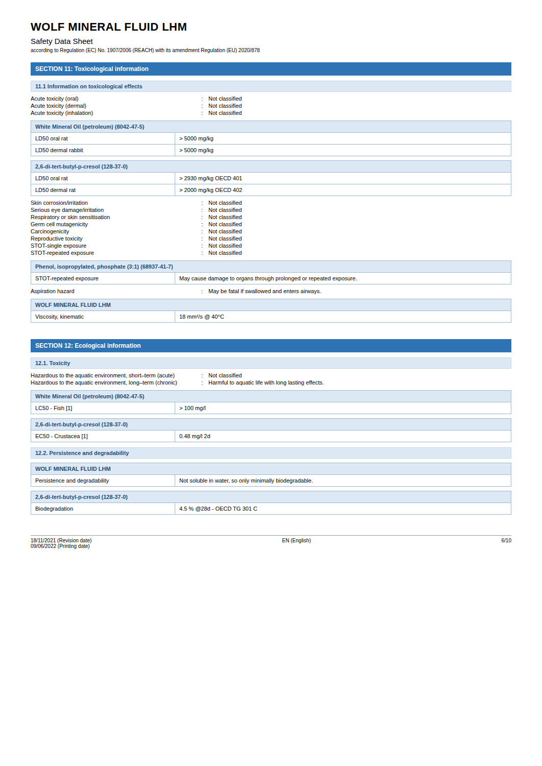WOLF MINERAL FLUID LHM
Safety Data Sheet
according to Regulation (EC) No. 1907/2006 (REACH) with its amendment Regulation (EU) 2020/878
SECTION 11: Toxicological information
11.1 Information on toxicological effects
| Acute toxicity (oral) | : | Not classified |
| Acute toxicity (dermal) | : | Not classified |
| Acute toxicity (inhalation) | : | Not classified |
| White Mineral Oil (petroleum) (8042-47-5) |
| --- |
| LD50 oral rat | > 5000 mg/kg |
| LD50 dermal rabbit | > 5000 mg/kg |
| 2,6-di-tert-butyl-p-cresol (128-37-0) |
| --- |
| LD50 oral rat | > 2930 mg/kg OECD 401 |
| LD50 dermal rat | > 2000 mg/kg OECD 402 |
| Skin corrosion/irritation | : | Not classified |
| Serious eye damage/irritation | : | Not classified |
| Respiratory or skin sensitisation | : | Not classified |
| Germ cell mutagenicity | : | Not classified |
| Carcinogenicity | : | Not classified |
| Reproductive toxicity | : | Not classified |
| STOT-single exposure | : | Not classified |
| STOT-repeated exposure | : | Not classified |
| Phenol, isopropylated, phosphate (3:1) (68937-41-7) |
| --- |
| STOT-repeated exposure | May cause damage to organs through prolonged or repeated exposure. |
| Aspiration hazard | : | May be fatal if swallowed and enters airways. |
| WOLF MINERAL FLUID LHM |
| --- |
| Viscosity, kinematic | 18 mm²/s @ 40°C |
SECTION 12: Ecological information
12.1. Toxicity
| Hazardous to the aquatic environment, short–term (acute) | : | Not classified |
| Hazardous to the aquatic environment, long–term (chronic) | : | Harmful to aquatic life with long lasting effects. |
| White Mineral Oil (petroleum) (8042-47-5) |
| --- |
| LC50 - Fish [1] | > 100 mg/l |
| 2,6-di-tert-butyl-p-cresol (128-37-0) |
| --- |
| EC50 - Crustacea [1] | 0.48 mg/l 2d |
12.2. Persistence and degradability
| WOLF MINERAL FLUID LHM |
| --- |
| Persistence and degradability | Not soluble in water, so only minimally biodegradable. |
| 2,6-di-tert-butyl-p-cresol (128-37-0) |
| --- |
| Biodegradation | 4.5 % @28d - OECD TG 301 C |
18/11/2021 (Revision date)
09/06/2022 (Printing date)
EN (English)
6/10